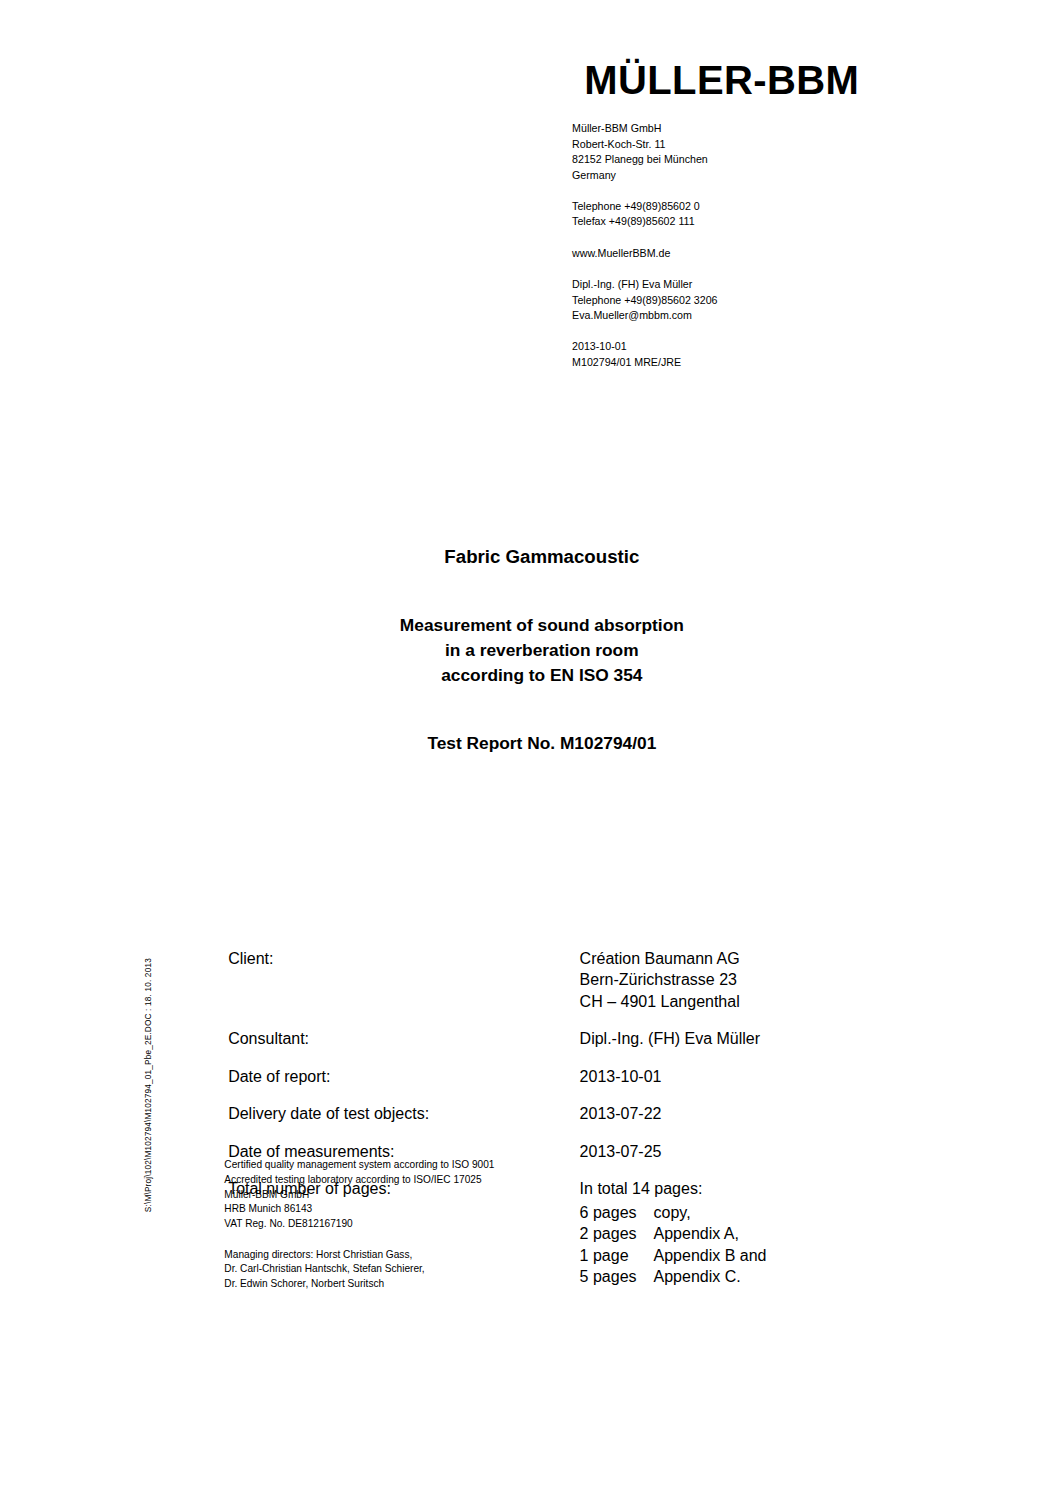S:\M\Proj\102\M102794\M102794_01_Pbe_2E.DOC : 18. 10. 2013
MÜLLER-BBM
Müller-BBM GmbH
Robert-Koch-Str. 11
82152 Planegg bei München
Germany
Telephone +49(89)85602 0
Telefax +49(89)85602 111
www.MuellerBBM.de
Dipl.-Ing. (FH) Eva Müller
Telephone +49(89)85602 3206
Eva.Mueller@mbbm.com
2013-10-01
M102794/01 MRE/JRE
Fabric Gammacoustic
Measurement of sound absorption
in a reverberation room
according to EN ISO 354
Test Report No. M102794/01
| Client: | Création Baumann AG Bern-Zürichstrasse 23 CH – 4901 Langenthal |
| Consultant: | Dipl.-Ing. (FH) Eva Müller |
| Date of report: | 2013-10-01 |
| Delivery date of test objects: | 2013-07-22 |
| Date of measurements: | 2013-07-25 |
| Total number of pages: | In total 14 pages: / 6 pages / copy, / / 2 pages / Appendix A, / / 1 page / Appendix B and / / 5 pages / Appendix C. / |
Certified quality management system according to ISO 9001
Accredited testing laboratory according to ISO/IEC 17025
Müller-BBM GmbH
HRB Munich 86143
VAT Reg. No. DE812167190
Managing directors: Horst Christian Gass,
Dr. Carl-Christian Hantschk, Stefan Schierer,
Dr. Edwin Schorer, Norbert Suritsch